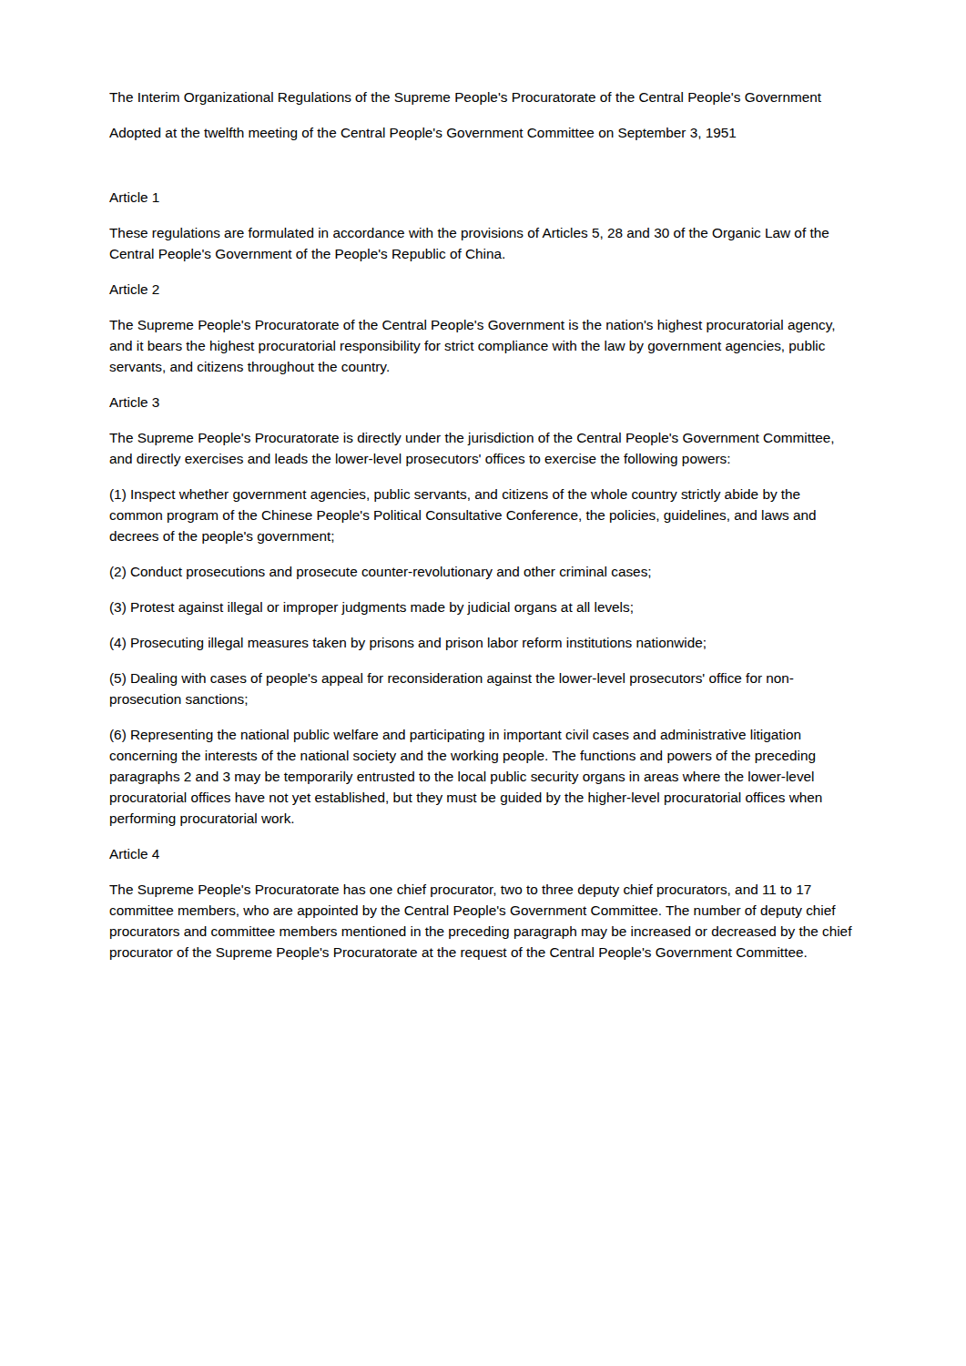The Interim Organizational Regulations of the Supreme People's Procuratorate of the Central People's Government
Adopted at the twelfth meeting of the Central People's Government Committee on September 3, 1951
Article 1
These regulations are formulated in accordance with the provisions of Articles 5, 28 and 30 of the Organic Law of the Central People's Government of the People's Republic of China.
Article 2
The Supreme People's Procuratorate of the Central People's Government is the nation's highest procuratorial agency, and it bears the highest procuratorial responsibility for strict compliance with the law by government agencies, public servants, and citizens throughout the country.
Article 3
The Supreme People's Procuratorate is directly under the jurisdiction of the Central People's Government Committee, and directly exercises and leads the lower-level prosecutors' offices to exercise the following powers:
(1) Inspect whether government agencies, public servants, and citizens of the whole country strictly abide by the common program of the Chinese People's Political Consultative Conference, the policies, guidelines, and laws and decrees of the people's government;
(2) Conduct prosecutions and prosecute counter-revolutionary and other criminal cases;
(3) Protest against illegal or improper judgments made by judicial organs at all levels;
(4) Prosecuting illegal measures taken by prisons and prison labor reform institutions nationwide;
(5) Dealing with cases of people's appeal for reconsideration against the lower-level prosecutors' office for non-prosecution sanctions;
(6) Representing the national public welfare and participating in important civil cases and administrative litigation concerning the interests of the national society and the working people. The functions and powers of the preceding paragraphs 2 and 3 may be temporarily entrusted to the local public security organs in areas where the lower-level procuratorial offices have not yet established, but they must be guided by the higher-level procuratorial offices when performing procuratorial work.
Article 4
The Supreme People's Procuratorate has one chief procurator, two to three deputy chief procurators, and 11 to 17 committee members, who are appointed by the Central People's Government Committee. The number of deputy chief procurators and committee members mentioned in the preceding paragraph may be increased or decreased by the chief procurator of the Supreme People's Procuratorate at the request of the Central People's Government Committee.